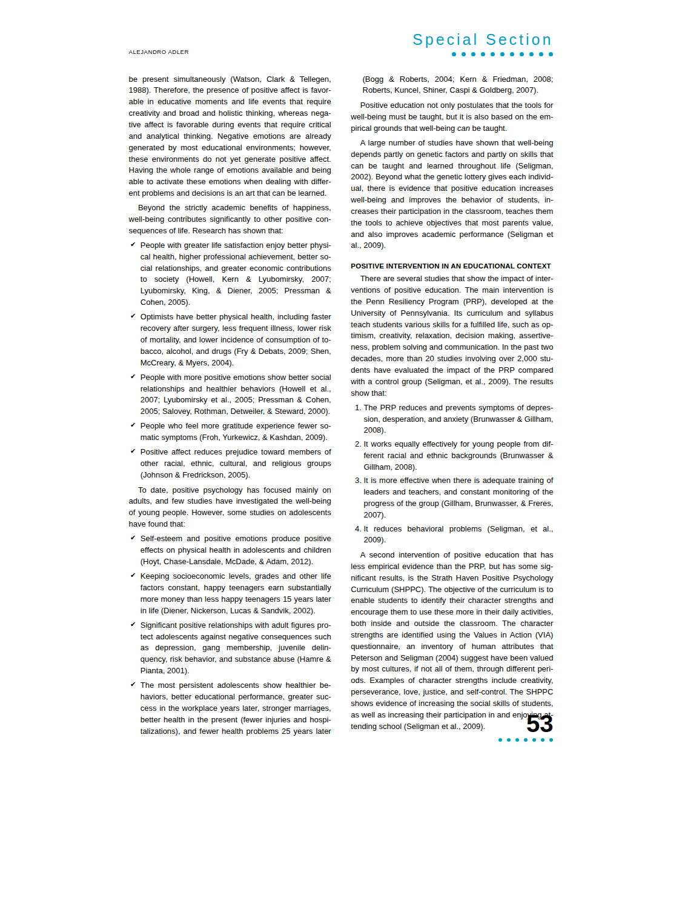Alejandro Adler
Special Section
be present simultaneously (Watson, Clark & Tellegen, 1988). Therefore, the presence of positive affect is favorable in educative moments and life events that require creativity and broad and holistic thinking, whereas negative affect is favorable during events that require critical and analytical thinking. Negative emotions are already generated by most educational environments; however, these environments do not yet generate positive affect. Having the whole range of emotions available and being able to activate these emotions when dealing with different problems and decisions is an art that can be learned.
Beyond the strictly academic benefits of happiness, well-being contributes significantly to other positive consequences of life. Research has shown that:
People with greater life satisfaction enjoy better physical health, higher professional achievement, better social relationships, and greater economic contributions to society (Howell, Kern & Lyubomirsky, 2007; Lyubomirsky, King, & Diener, 2005; Pressman & Cohen, 2005).
Optimists have better physical health, including faster recovery after surgery, less frequent illness, lower risk of mortality, and lower incidence of consumption of tobacco, alcohol, and drugs (Fry & Debats, 2009; Shen, McCreary, & Myers, 2004).
People with more positive emotions show better social relationships and healthier behaviors (Howell et al., 2007; Lyubomirsky et al., 2005; Pressman & Cohen, 2005; Salovey, Rothman, Detweiler, & Steward, 2000).
People who feel more gratitude experience fewer somatic symptoms (Froh, Yurkewicz, & Kashdan, 2009).
Positive affect reduces prejudice toward members of other racial, ethnic, cultural, and religious groups (Johnson & Fredrickson, 2005).
To date, positive psychology has focused mainly on adults, and few studies have investigated the well-being of young people. However, some studies on adolescents have found that:
Self-esteem and positive emotions produce positive effects on physical health in adolescents and children (Hoyt, Chase-Lansdale, McDade, & Adam, 2012).
Keeping socioeconomic levels, grades and other life factors constant, happy teenagers earn substantially more money than less happy teenagers 15 years later in life (Diener, Nickerson, Lucas & Sandvik, 2002).
Significant positive relationships with adult figures protect adolescents against negative consequences such as depression, gang membership, juvenile delinquency, risk behavior, and substance abuse (Hamre & Pianta, 2001).
The most persistent adolescents show healthier behaviors, better educational performance, greater success in the workplace years later, stronger marriages, better health in the present (fewer injuries and hospitalizations), and fewer health problems 25 years later (Bogg & Roberts, 2004; Kern & Friedman, 2008; Roberts, Kuncel, Shiner, Caspi & Goldberg, 2007).
Positive education not only postulates that the tools for well-being must be taught, but it is also based on the empirical grounds that well-being can be taught.
A large number of studies have shown that well-being depends partly on genetic factors and partly on skills that can be taught and learned throughout life (Seligman, 2002). Beyond what the genetic lottery gives each individual, there is evidence that positive education increases well-being and improves the behavior of students, increases their participation in the classroom, teaches them the tools to achieve objectives that most parents value, and also improves academic performance (Seligman et al., 2009).
Positive intervention in an educational context
There are several studies that show the impact of interventions of positive education. The main intervention is the Penn Resiliency Program (PRP), developed at the University of Pennsylvania. Its curriculum and syllabus teach students various skills for a fulfilled life, such as optimism, creativity, relaxation, decision making, assertiveness, problem solving and communication. In the past two decades, more than 20 studies involving over 2,000 students have evaluated the impact of the PRP compared with a control group (Seligman, et al., 2009). The results show that:
The PRP reduces and prevents symptoms of depression, desperation, and anxiety (Brunwasser & Gillham, 2008).
It works equally effectively for young people from different racial and ethnic backgrounds (Brunwasser & Gillham, 2008).
It is more effective when there is adequate training of leaders and teachers, and constant monitoring of the progress of the group (Gillham, Brunwasser, & Freres, 2007).
It reduces behavioral problems (Seligman, et al., 2009).
A second intervention of positive education that has less empirical evidence than the PRP, but has some significant results, is the Strath Haven Positive Psychology Curriculum (SHPPC). The objective of the curriculum is to enable students to identify their character strengths and encourage them to use these more in their daily activities, both inside and outside the classroom. The character strengths are identified using the Values in Action (VIA) questionnaire, an inventory of human attributes that Peterson and Seligman (2004) suggest have been valued by most cultures, if not all of them, through different periods. Examples of character strengths include creativity, perseverance, love, justice, and self-control. The SHPPC shows evidence of increasing the social skills of students, as well as increasing their participation in and enjoying attending school (Seligman et al., 2009).
53